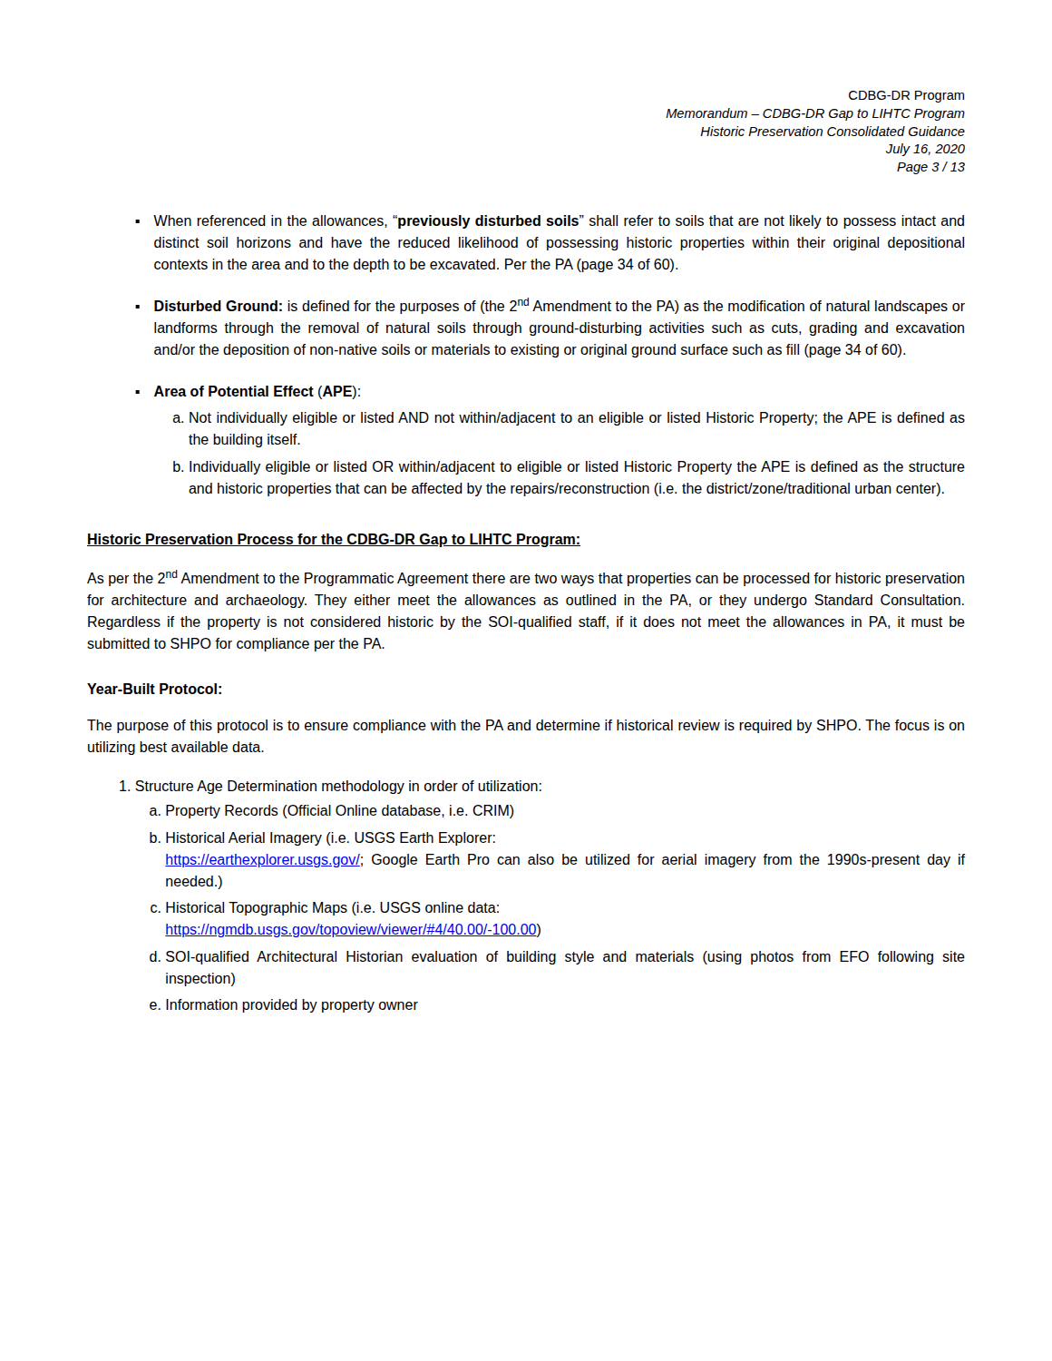CDBG-DR Program
Memorandum – CDBG-DR Gap to LIHTC Program
Historic Preservation Consolidated Guidance
July 16, 2020
Page 3 / 13
When referenced in the allowances, “previously disturbed soils” shall refer to soils that are not likely to possess intact and distinct soil horizons and have the reduced likelihood of possessing historic properties within their original depositional contexts in the area and to the depth to be excavated. Per the PA (page 34 of 60).
Disturbed Ground: is defined for the purposes of (the 2nd Amendment to the PA) as the modification of natural landscapes or landforms through the removal of natural soils through ground-disturbing activities such as cuts, grading and excavation and/or the deposition of non-native soils or materials to existing or original ground surface such as fill (page 34 of 60).
Area of Potential Effect (APE):
Not individually eligible or listed AND not within/adjacent to an eligible or listed Historic Property; the APE is defined as the building itself.
Individually eligible or listed OR within/adjacent to eligible or listed Historic Property the APE is defined as the structure and historic properties that can be affected by the repairs/reconstruction (i.e. the district/zone/traditional urban center).
Historic Preservation Process for the CDBG-DR Gap to LIHTC Program:
As per the 2nd Amendment to the Programmatic Agreement there are two ways that properties can be processed for historic preservation for architecture and archaeology. They either meet the allowances as outlined in the PA, or they undergo Standard Consultation. Regardless if the property is not considered historic by the SOI-qualified staff, if it does not meet the allowances in PA, it must be submitted to SHPO for compliance per the PA.
Year-Built Protocol:
The purpose of this protocol is to ensure compliance with the PA and determine if historical review is required by SHPO. The focus is on utilizing best available data.
Structure Age Determination methodology in order of utilization:
Property Records (Official Online database, i.e. CRIM)
Historical Aerial Imagery (i.e. USGS Earth Explorer:
https://earthexplorer.usgs.gov/; Google Earth Pro can also be utilized for aerial imagery from the 1990s-present day if needed.)
Historical Topographic Maps (i.e. USGS online data:
https://ngmdb.usgs.gov/topoview/viewer/#4/40.00/-100.00)
SOI-qualified Architectural Historian evaluation of building style and materials (using photos from EFO following site inspection)
Information provided by property owner